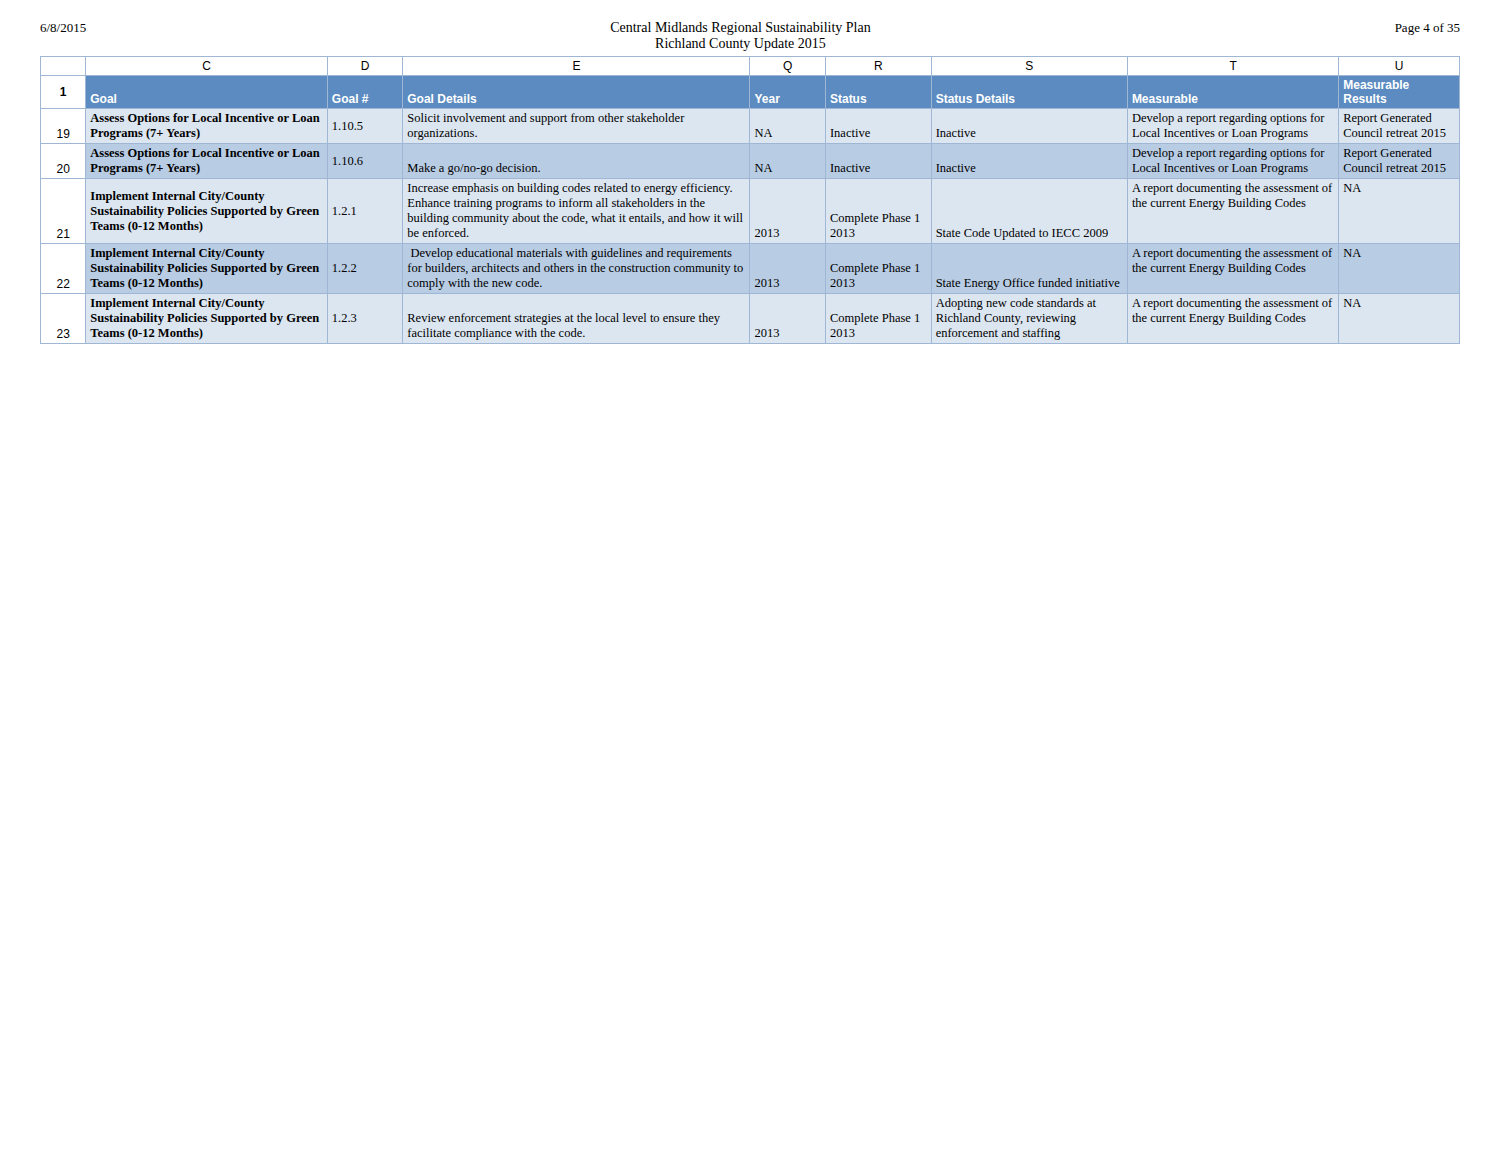6/8/2015
Central Midlands Regional Sustainability Plan
Richland County Update 2015
Page 4 of 35
| | C | D | E | Q | R | S | T | U |
| --- | --- | --- | --- | --- | --- | --- | --- | --- |
| 1 | Goal | Goal # | Goal Details | Year | Status | Status Details | Measurable | Measurable Results |
| 19 | Assess Options for Local Incentive or Loan Programs (7+ Years) | 1.10.5 | Solicit involvement and support from other stakeholder organizations. | NA | Inactive | Inactive | Develop a report regarding options for Local Incentives or Loan Programs | Report Generated Council retreat 2015 |
| 20 | Assess Options for Local Incentive or Loan Programs (7+ Years) | 1.10.6 | Make a go/no-go decision. | NA | Inactive | Inactive | Develop a report regarding options for Local Incentives or Loan Programs | Report Generated Council retreat 2015 |
| 21 | Implement Internal City/County Sustainability Policies Supported by Green Teams (0-12 Months) | 1.2.1 | Increase emphasis on building codes related to energy efficiency. Enhance training programs to inform all stakeholders in the building community about the code, what it entails, and how it will be enforced. | 2013 | Complete Phase 1 2013 | State Code Updated to IECC 2009 | A report documenting the assessment of the current Energy Building Codes | NA |
| 22 | Implement Internal City/County Sustainability Policies Supported by Green Teams (0-12 Months) | 1.2.2 | Develop educational materials with guidelines and requirements for builders, architects and others in the construction community to comply with the new code. | 2013 | Complete Phase 1 2013 | State Energy Office funded initiative | A report documenting the assessment of the current Energy Building Codes | NA |
| 23 | Implement Internal City/County Sustainability Policies Supported by Green Teams (0-12 Months) | 1.2.3 | Review enforcement strategies at the local level to ensure they facilitate compliance with the code. | 2013 | Complete Phase 1 2013 | Adopting new code standards at Richland County, reviewing enforcement and staffing | A report documenting the assessment of the current Energy Building Codes | NA |